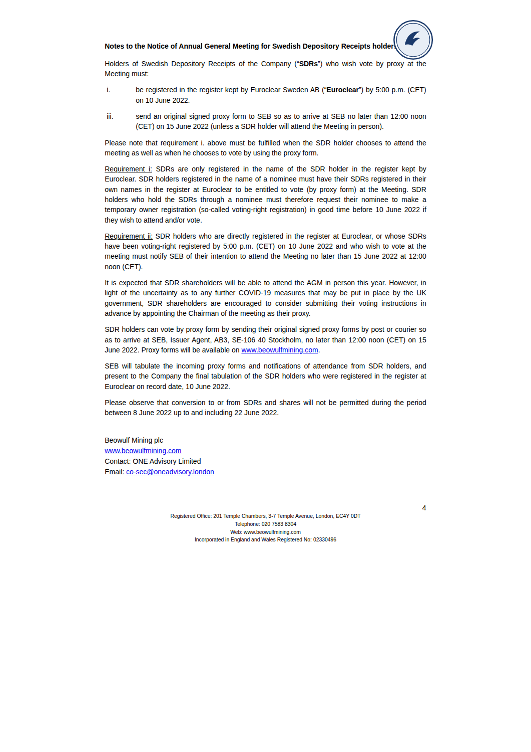Notes to the Notice of Annual General Meeting for Swedish Depository Receipts holders
Holders of Swedish Depository Receipts of the Company (“SDRs”) who wish vote by proxy at the Meeting must:
i.
be registered in the register kept by Euroclear Sweden AB (“Euroclear”) by 5:00 p.m. (CET) on 10 June 2022.
iii.
send an original signed proxy form to SEB so as to arrive at SEB no later than 12:00 noon (CET) on 15 June 2022 (unless a SDR holder will attend the Meeting in person).
Please note that requirement i. above must be fulfilled when the SDR holder chooses to attend the meeting as well as when he chooses to vote by using the proxy form.
Requirement i: SDRs are only registered in the name of the SDR holder in the register kept by Euroclear. SDR holders registered in the name of a nominee must have their SDRs registered in their own names in the register at Euroclear to be entitled to vote (by proxy form) at the Meeting. SDR holders who hold the SDRs through a nominee must therefore request their nominee to make a temporary owner registration (so-called voting-right registration) in good time before 10 June 2022 if they wish to attend and/or vote.
Requirement ii: SDR holders who are directly registered in the register at Euroclear, or whose SDRs have been voting-right registered by 5:00 p.m. (CET) on 10 June 2022 and who wish to vote at the meeting must notify SEB of their intention to attend the Meeting no later than 15 June 2022 at 12:00 noon (CET).
It is expected that SDR shareholders will be able to attend the AGM in person this year. However, in light of the uncertainty as to any further COVID-19 measures that may be put in place by the UK government, SDR shareholders are encouraged to consider submitting their voting instructions in advance by appointing the Chairman of the meeting as their proxy.
SDR holders can vote by proxy form by sending their original signed proxy forms by post or courier so as to arrive at SEB, Issuer Agent, AB3, SE-106 40 Stockholm, no later than 12:00 noon (CET) on 15 June 2022. Proxy forms will be available on www.beowulfmining.com.
SEB will tabulate the incoming proxy forms and notifications of attendance from SDR holders, and present to the Company the final tabulation of the SDR holders who were registered in the register at Euroclear on record date, 10 June 2022.
Please observe that conversion to or from SDRs and shares will not be permitted during the period between 8 June 2022 up to and including 22 June 2022.
Beowulf Mining plc
www.beowulfmining.com
Contact: ONE Advisory Limited
Email: co-sec@oneadvisory.london
4
Registered Office: 201 Temple Chambers, 3-7 Temple Avenue, London, EC4Y 0DT
Telephone: 020 7583 8304
Web: www.beowulfmining.com
Incorporated in England and Wales Registered No: 02330496